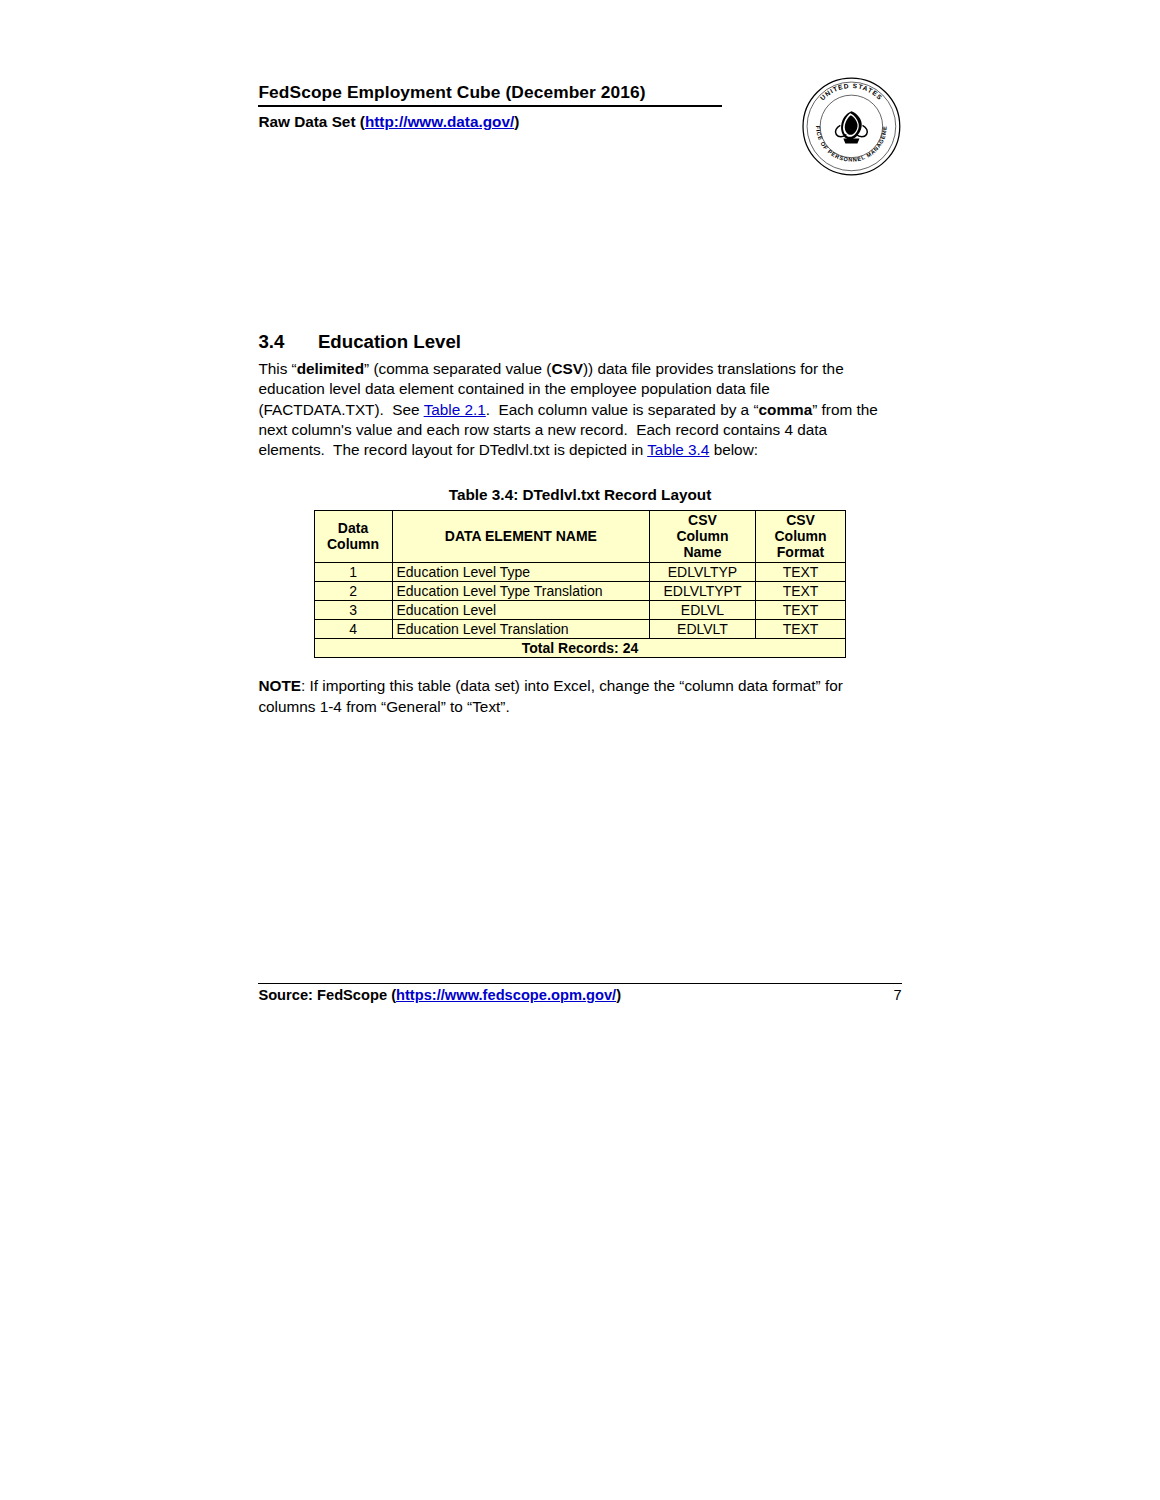FedScope Employment Cube (December 2016)
Raw Data Set (http://www.data.gov/)
UNITED STATES OFFICE OF PERSONNEL MANAGEMENT
3.4 Education Level
This “delimited” (comma separated value (CSV)) data file provides translations for the education level data element contained in the employee population data file (FACTDATA.TXT). See Table 2.1. Each column value is separated by a “comma” from the next column's value and each row starts a new record. Each record contains 4 data elements. The record layout for DTedlvl.txt is depicted in Table 3.4 below:
Table 3.4: DTedlvl.txt Record Layout
| Data Column | DATA ELEMENT NAME | CSV Column Name | CSV Column Format |
| --- | --- | --- | --- |
| 1 | Education Level Type | EDLVLTYP | TEXT |
| 2 | Education Level Type Translation | EDLVLTYPT | TEXT |
| 3 | Education Level | EDLVL | TEXT |
| 4 | Education Level Translation | EDLVLT | TEXT |
| Total Records: 24 |
NOTE: If importing this table (data set) into Excel, change the “column data format” for columns 1-4 from “General” to “Text”.
Source: FedScope (https://www.fedscope.opm.gov/)
7